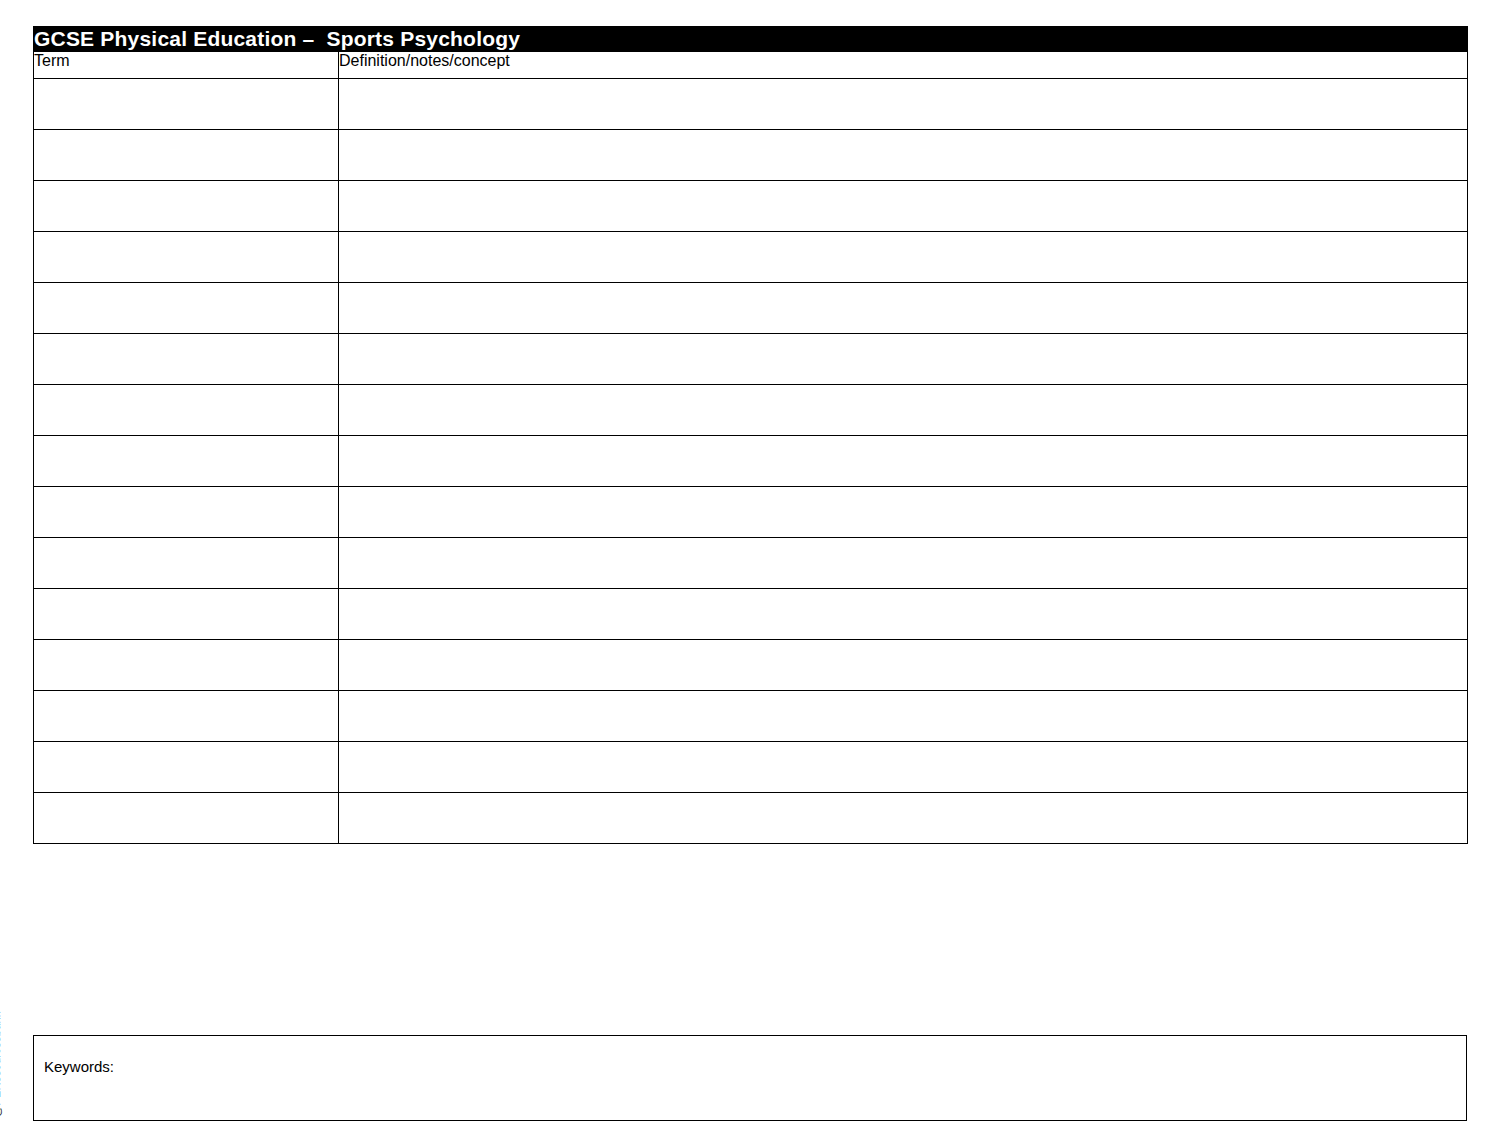@PEResourcesbank
| GCSE Physical Education – Sports Psychology |
| Term | Definition/notes/concept |
| Keywords: |